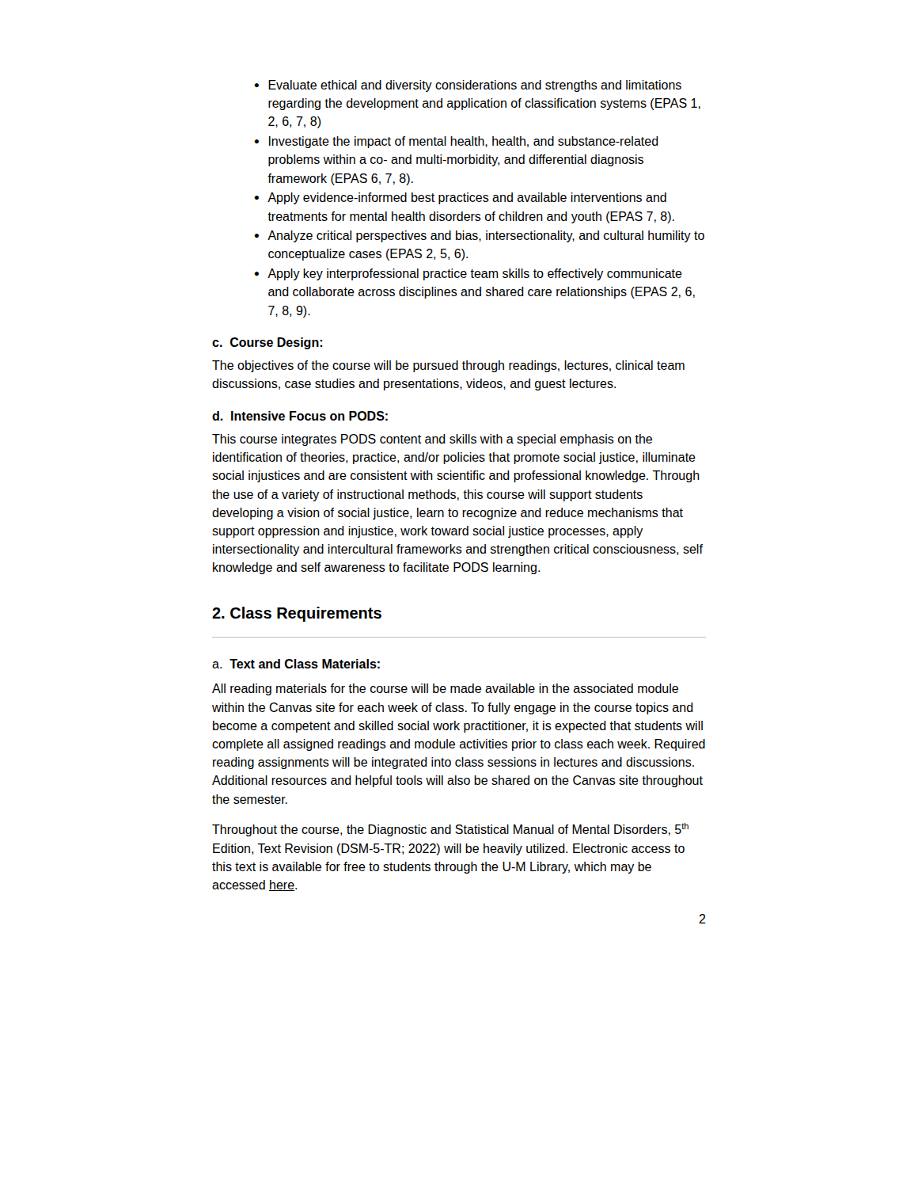Evaluate ethical and diversity considerations and strengths and limitations regarding the development and application of classification systems (EPAS 1, 2, 6, 7, 8)
Investigate the impact of mental health, health, and substance-related problems within a co- and multi-morbidity, and differential diagnosis framework (EPAS 6, 7, 8).
Apply evidence-informed best practices and available interventions and treatments for mental health disorders of children and youth (EPAS 7, 8).
Analyze critical perspectives and bias, intersectionality, and cultural humility to conceptualize cases (EPAS 2, 5, 6).
Apply key interprofessional practice team skills to effectively communicate and collaborate across disciplines and shared care relationships (EPAS 2, 6, 7, 8, 9).
c. Course Design:
The objectives of the course will be pursued through readings, lectures, clinical team discussions, case studies and presentations, videos, and guest lectures.
d. Intensive Focus on PODS:
This course integrates PODS content and skills with a special emphasis on the identification of theories, practice, and/or policies that promote social justice, illuminate social injustices and are consistent with scientific and professional knowledge. Through the use of a variety of instructional methods, this course will support students developing a vision of social justice, learn to recognize and reduce mechanisms that support oppression and injustice, work toward social justice processes, apply intersectionality and intercultural frameworks and strengthen critical consciousness, self knowledge and self awareness to facilitate PODS learning.
2. Class Requirements
a. Text and Class Materials:
All reading materials for the course will be made available in the associated module within the Canvas site for each week of class. To fully engage in the course topics and become a competent and skilled social work practitioner, it is expected that students will complete all assigned readings and module activities prior to class each week. Required reading assignments will be integrated into class sessions in lectures and discussions. Additional resources and helpful tools will also be shared on the Canvas site throughout the semester.
Throughout the course, the Diagnostic and Statistical Manual of Mental Disorders, 5th Edition, Text Revision (DSM-5-TR; 2022) will be heavily utilized. Electronic access to this text is available for free to students through the U-M Library, which may be accessed here.
2